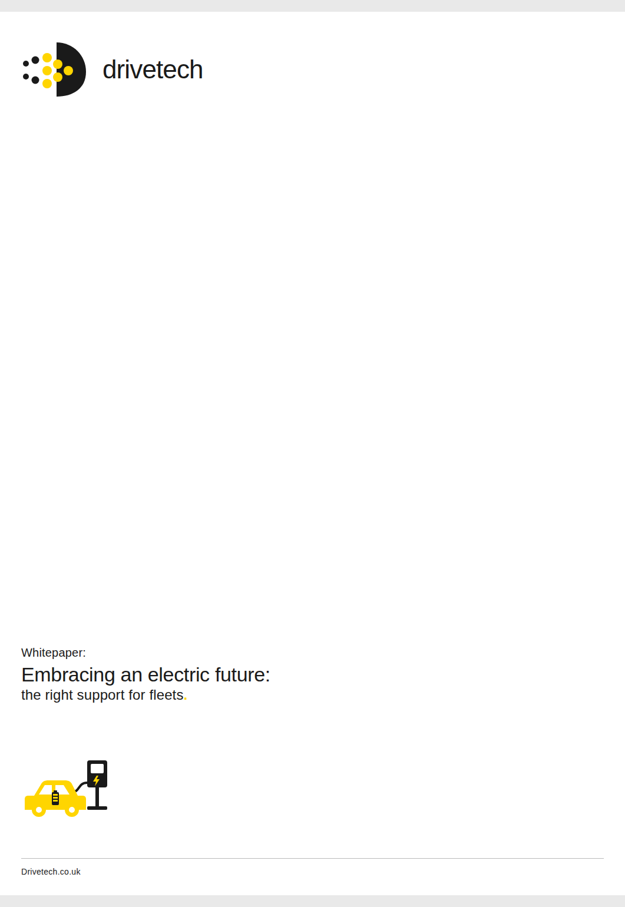drivetech
Whitepaper:
Embracing an electric future:
the right support for fleets.
Drivetech.co.uk